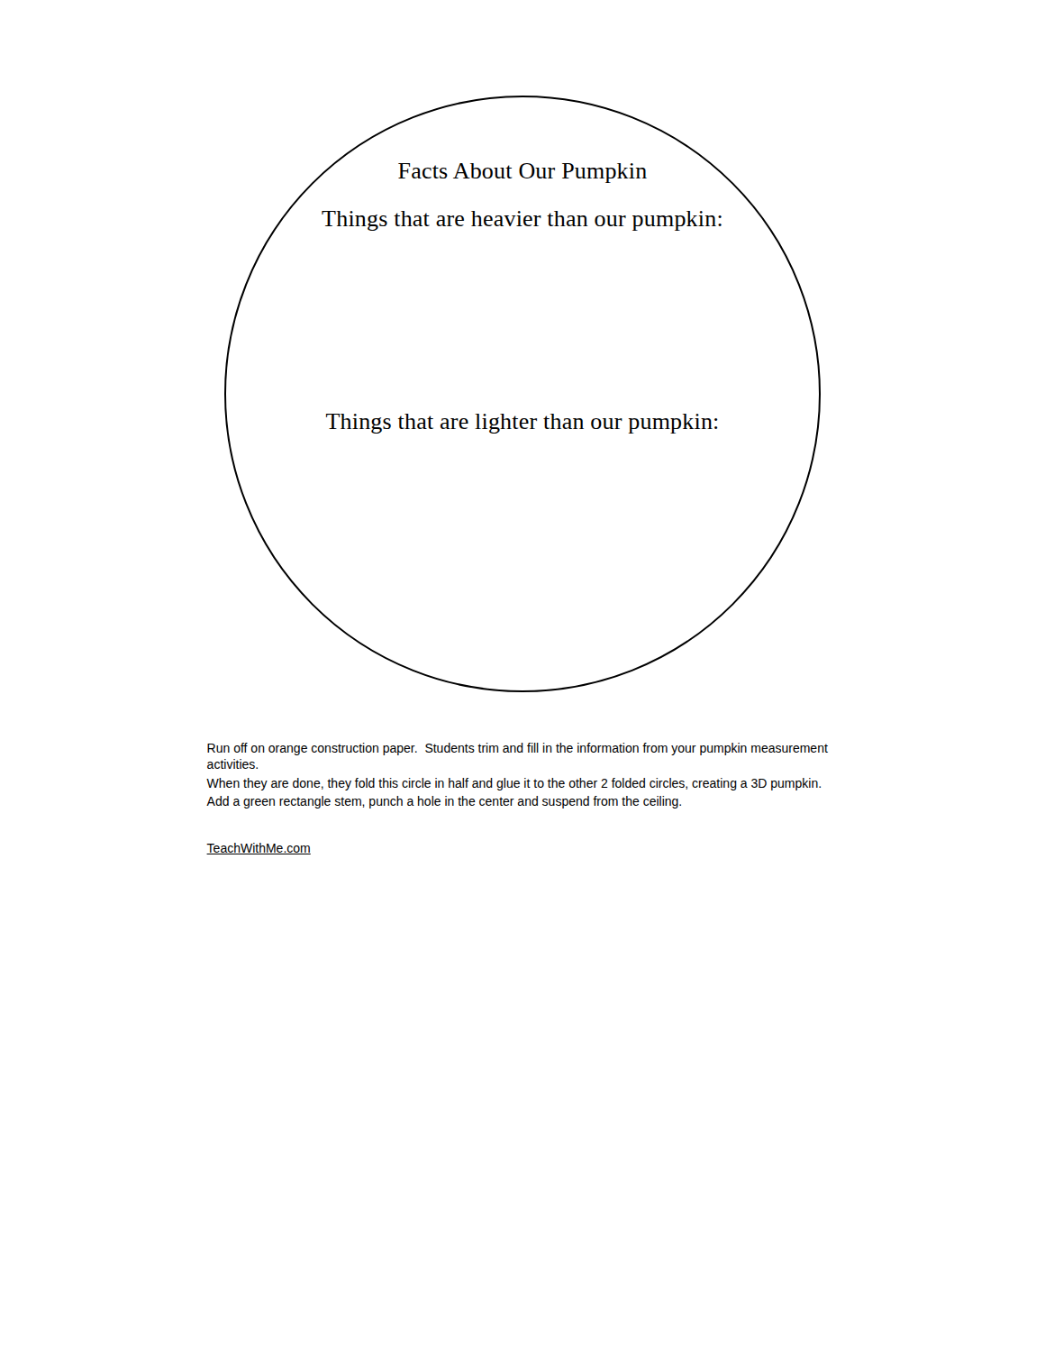Facts About Our Pumpkin
Things that are heavier than our pumpkin:
Things that are lighter than our pumpkin:
Run off on orange construction paper. Students trim and fill in the information from your pumpkin measurement activities.
When they are done, they fold this circle in half and glue it to the other 2 folded circles, creating a 3D pumpkin.
Add a green rectangle stem, punch a hole in the center and suspend from the ceiling.
TeachWithMe.com